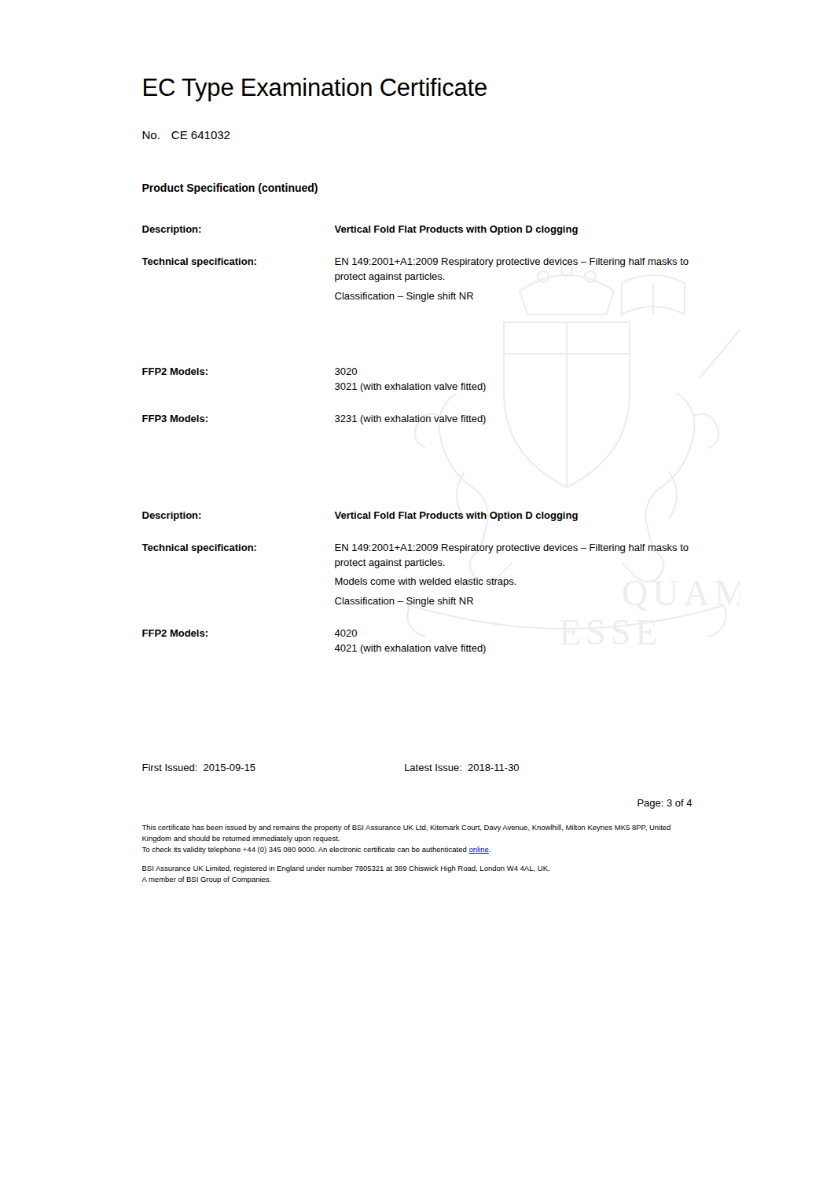ESSE QUAM
EC Type Examination Certificate
No. CE 641032
Product Specification (continued)
| Description: | Vertical Fold Flat Products with Option D clogging |
| Technical specification: | EN 149:2001+A1:2009 Respiratory protective devices – Filtering half masks to protect against particles. Classification – Single shift NR |
| FFP2 Models: | 3020 3021 (with exhalation valve fitted) |
| FFP3 Models: | 3231 (with exhalation valve fitted) |
| Description: | Vertical Fold Flat Products with Option D clogging |
| Technical specification: | EN 149:2001+A1:2009 Respiratory protective devices – Filtering half masks to protect against particles. Models come with welded elastic straps. Classification – Single shift NR |
| FFP2 Models: | 4020 4021 (with exhalation valve fitted) |
First Issued: 2015-09-15 Latest Issue: 2018-11-30
Page: 3 of 4
This certificate has been issued by and remains the property of BSI Assurance UK Ltd, Kitemark Court, Davy Avenue, Knowlhill, Milton Keynes MK5 8PP, United Kingdom and should be returned immediately upon request.
To check its validity telephone +44 (0) 345 080 9000. An electronic certificate can be authenticated online.
BSI Assurance UK Limited, registered in England under number 7805321 at 389 Chiswick High Road, London W4 4AL, UK.
A member of BSI Group of Companies.